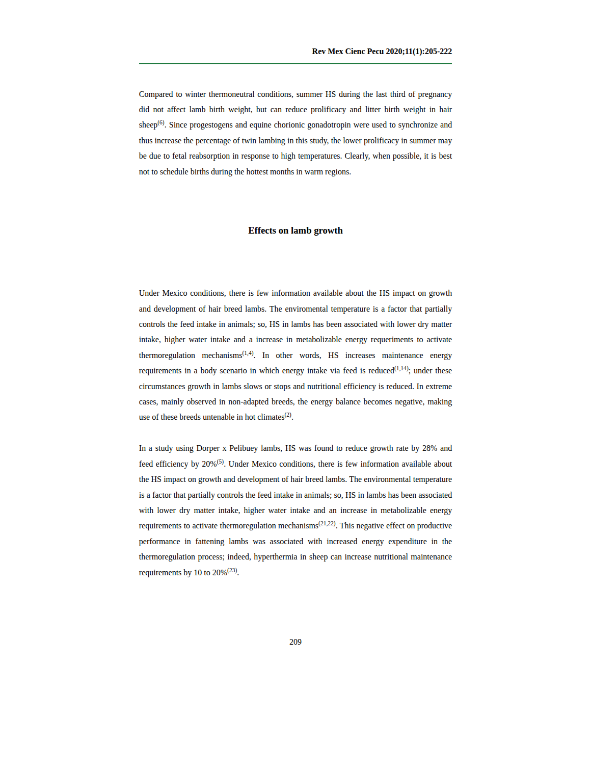Rev Mex Cienc Pecu 2020;11(1):205-222
Compared to winter thermoneutral conditions, summer HS during the last third of pregnancy did not affect lamb birth weight, but can reduce prolificacy and litter birth weight in hair sheep(6). Since progestogens and equine chorionic gonadotropin were used to synchronize and thus increase the percentage of twin lambing in this study, the lower prolificacy in summer may be due to fetal reabsorption in response to high temperatures. Clearly, when possible, it is best not to schedule births during the hottest months in warm regions.
Effects on lamb growth
Under Mexico conditions, there is few information available about the HS impact on growth and development of hair breed lambs. The enviromental temperature is a factor that partially controls the feed intake in animals; so, HS in lambs has been associated with lower dry matter intake, higher water intake and a increase in metabolizable energy requeriments to activate thermoregulation mechanisms(1,4). In other words, HS increases maintenance energy requirements in a body scenario in which energy intake via feed is reduced(1,14); under these circumstances growth in lambs slows or stops and nutritional efficiency is reduced. In extreme cases, mainly observed in non-adapted breeds, the energy balance becomes negative, making use of these breeds untenable in hot climates(2).
In a study using Dorper x Pelibuey lambs, HS was found to reduce growth rate by 28% and feed efficiency by 20%(5). Under Mexico conditions, there is few information available about the HS impact on growth and development of hair breed lambs. The environmental temperature is a factor that partially controls the feed intake in animals; so, HS in lambs has been associated with lower dry matter intake, higher water intake and an increase in metabolizable energy requirements to activate thermoregulation mechanisms(21,22). This negative effect on productive performance in fattening lambs was associated with increased energy expenditure in the thermoregulation process; indeed, hyperthermia in sheep can increase nutritional maintenance requirements by 10 to 20%(23).
209